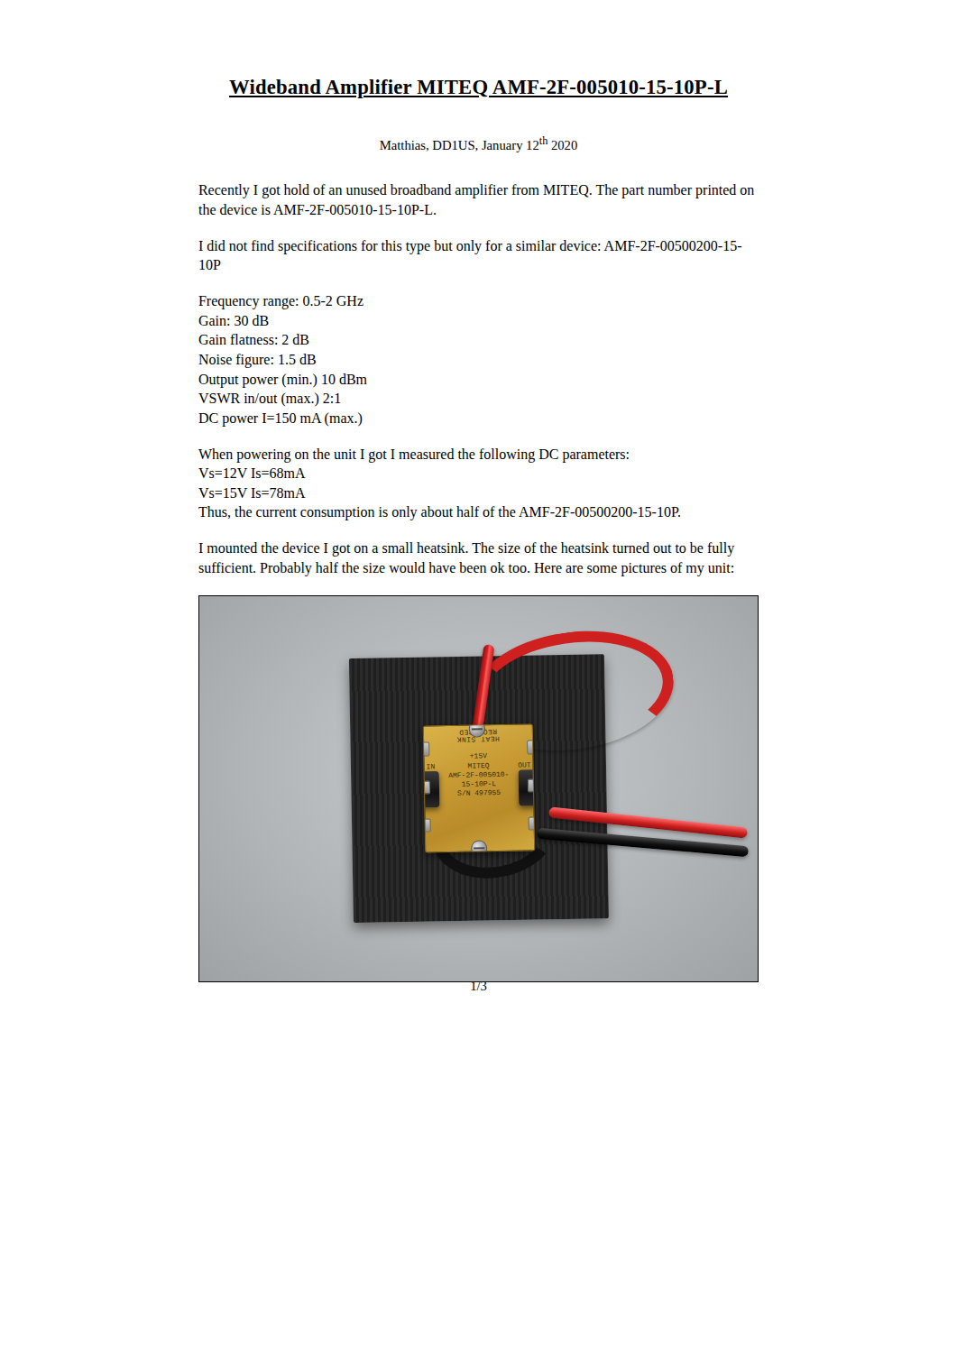Wideband Amplifier MITEQ AMF-2F-005010-15-10P-L
Matthias, DD1US, January 12th 2020
Recently I got hold of an unused broadband amplifier from MITEQ. The part number printed on the device is AMF-2F-005010-15-10P-L.
I did not find specifications for this type but only for a similar device: AMF-2F-00500200-15-10P
Frequency range: 0.5-2 GHz
Gain: 30 dB
Gain flatness: 2 dB
Noise figure: 1.5 dB
Output power (min.) 10 dBm
VSWR in/out (max.) 2:1
DC power I=150 mA (max.)
When powering on the unit I got I measured the following DC parameters:
Vs=12V Is=68mA
Vs=15V Is=78mA
Thus, the current consumption is only about half of the AMF-2F-00500200-15-10P.
I mounted the device I got on a small heatsink. The size of the heatsink turned out to be fully sufficient. Probably half the size would have been ok too. Here are some pictures of my unit:
HEAT SINK
REQUIRED
+15V
IN
OUT
MITEQ
AMF-2F-005010-
15-10P-L
S/N 497955
1/3